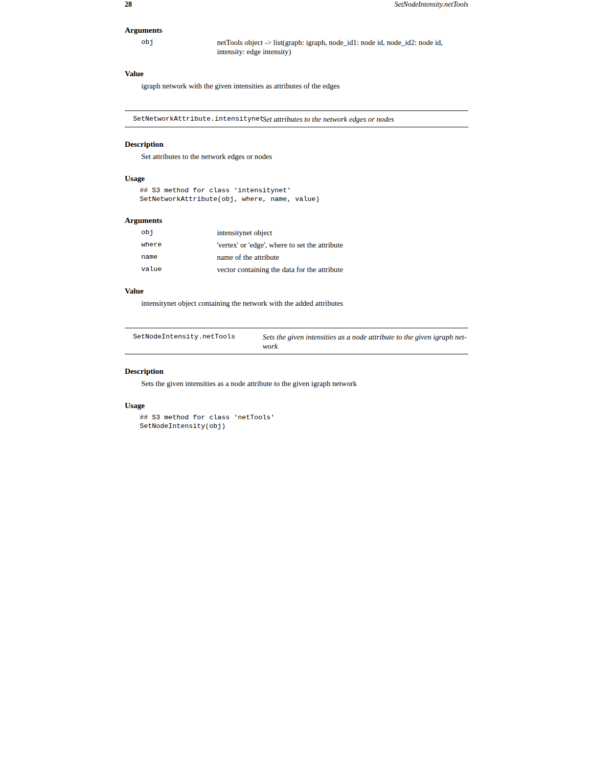28 SetNodeIntensity.netTools
Arguments
obj
netTools object -> list(graph: igraph, node_id1: node id, node_id2: node id, intensity: edge intensity)
Value
igraph network with the given intensities as attributes of the edges
SetNetworkAttribute.intensitynet
Set attributes to the network edges or nodes
Description
Set attributes to the network edges or nodes
Usage
## S3 method for class 'intensitynet'
SetNetworkAttribute(obj, where, name, value)
Arguments
obj
intensitynet object
where
'vertex' or 'edge', where to set the attribute
name
name of the attribute
value
vector containing the data for the attribute
Value
intensitynet object containing the network with the added attributes
SetNodeIntensity.netTools
Sets the given intensities as a node attribute to the given igraph net­work
Description
Sets the given intensities as a node attribute to the given igraph network
Usage
## S3 method for class 'netTools'
SetNodeIntensity(obj)